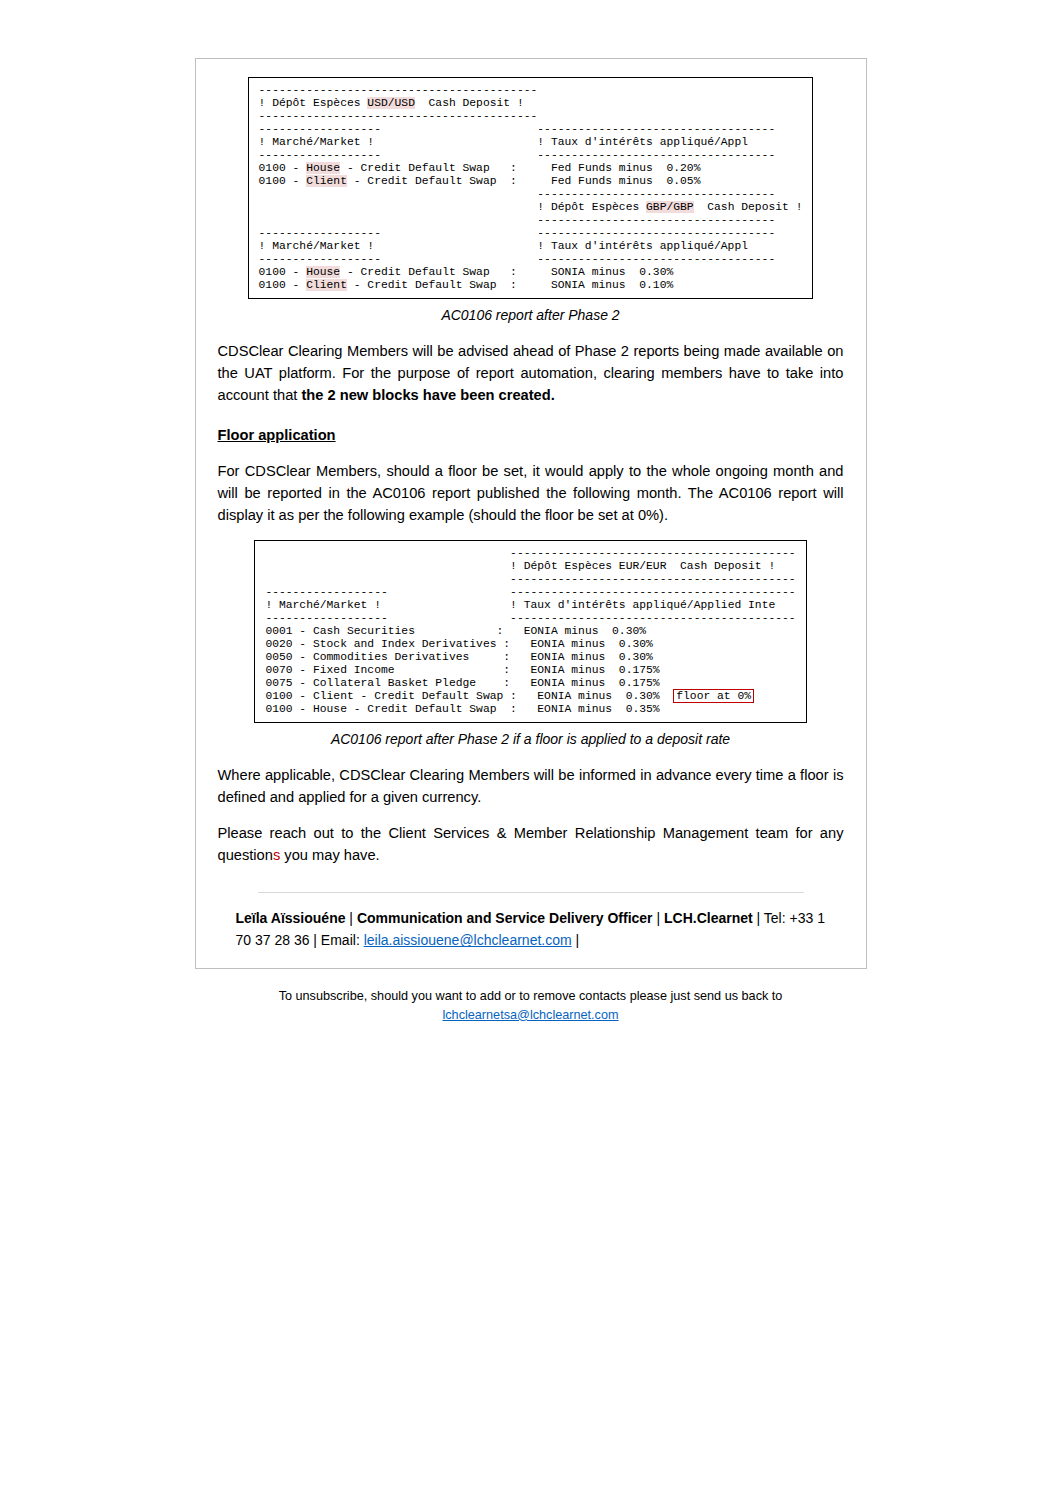----------------------------------------- ! Dépôt Espèces USD/USD Cash Deposit ! ----------------------------------------- ------------------ ----------------------------------- ! Marché/Market ! ! Taux d'intérêts appliqué/Appl ------------------ ----------------------------------- 0100 - House - Credit Default Swap : Fed Funds minus 0.20% 0100 - Client - Credit Default Swap : Fed Funds minus 0.05% ----------------------------------- ! Dépôt Espèces GBP/GBP Cash Deposit ! ----------------------------------- ------------------ ----------------------------------- ! Marché/Market ! ! Taux d'intérêts appliqué/Appl ------------------ ----------------------------------- 0100 - House - Credit Default Swap : SONIA minus 0.30% 0100 - Client - Credit Default Swap : SONIA minus 0.10%
AC0106 report after Phase 2
CDSClear Clearing Members will be advised ahead of Phase 2 reports being made available on the UAT platform. For the purpose of report automation, clearing members have to take into account that the 2 new blocks have been created.
Floor application
For CDSClear Members, should a floor be set, it would apply to the whole ongoing month and will be reported in the AC0106 report published the following month. The AC0106 report will display it as per the following example (should the floor be set at 0%).
------------------------------------------ ! Dépôt Espèces EUR/EUR Cash Deposit ! ------------------------------------------ ------------------ ------------------------------------------ ! Marché/Market ! ! Taux d'intérêts appliqué/Applied Inte ------------------ ------------------------------------------ 0001 - Cash Securities : EONIA minus 0.30% 0020 - Stock and Index Derivatives : EONIA minus 0.30% 0050 - Commodities Derivatives : EONIA minus 0.30% 0070 - Fixed Income : EONIA minus 0.175% 0075 - Collateral Basket Pledge : EONIA minus 0.175% 0100 - Client - Credit Default Swap : EONIA minus 0.30% floor at 0% 0100 - House - Credit Default Swap : EONIA minus 0.35%
AC0106 report after Phase 2 if a floor is applied to a deposit rate
Where applicable, CDSClear Clearing Members will be informed in advance every time a floor is defined and applied for a given currency.
Please reach out to the Client Services & Member Relationship Management team for any questions you may have.
Leïla Aïssiouéne | Communication and Service Delivery Officer | LCH.Clearnet | Tel: +33 1 70 37 28 36 | Email: leila.aissiouene@lchclearnet.com |
To unsubscribe, should you want to add or to remove contacts please just send us back to lchclearnetsa@lchclearnet.com